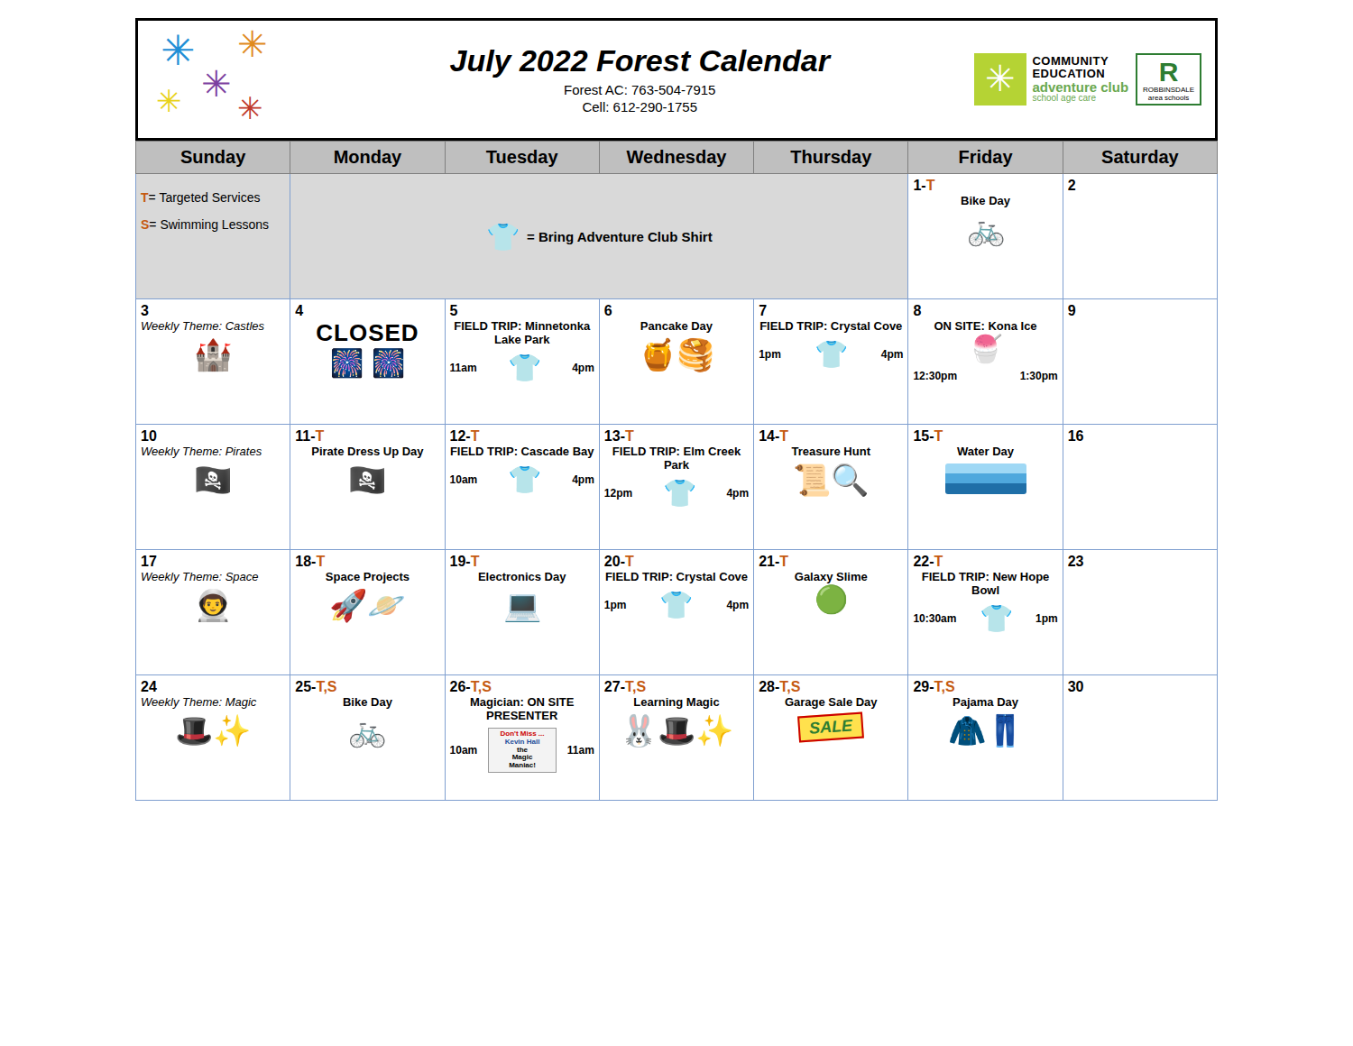✳ ✳ ✳ ✳ ✳
July 2022 Forest Calendar
Forest AC: 763-504-7915
Cell: 612-290-1755
COMMUNITY
EDUCATION
adventure club
school age care
R ROBBINSDALE
area schools
| Sunday | Monday | Tuesday | Wednesday | Thursday | Friday | Saturday |
| --- | --- | --- | --- | --- | --- | --- |
| T = Targeted Services S = Swimming Lessons | 👕 = Bring Adventure Club Shirt | 1- T Bike Day 🚲 | 2 |
| 3 Weekly Theme: Castles 🏰 | 4 CLOSED 🎆 🎆 | 5 FIELD TRIP: Minnetonka Lake Park 11am 👕 4pm | 6 Pancake Day 🍯🥞 | 7 FIELD TRIP: Crystal Cove 1pm 👕 4pm | 8 ON SITE: Kona Ice 🍧 12:30pm 1:30pm | 9 |
| 10 Weekly Theme: Pirates 🏴‍☠️ | 11- T Pirate Dress Up Day 🏴‍☠️ | 12- T FIELD TRIP: Cascade Bay 10am 👕 4pm | 13- T FIELD TRIP: Elm Creek Park 12pm 👕 4pm | 14- T Treasure Hunt 📜🔍 | 15- T Water Day | 16 |
| 17 Weekly Theme: Space 👨‍🚀 | 18- T Space Projects 🚀🪐 | 19- T Electronics Day 💻 | 20- T FIELD TRIP: Crystal Cove 1pm 👕 4pm | 21- T Galaxy Slime 🟢 | 22- T FIELD TRIP: New Hope Bowl 10:30am 👕 1pm | 23 |
| 24 Weekly Theme: Magic 🎩✨ | 25- T,S Bike Day 🚲 | 26- T,S Magician: ON SITE PRESENTER 10am Don't Miss ... Kevin Hall the Magic Maniac! 11am | 27- T,S Learning Magic 🐰🎩✨ | 28- T,S Garage Sale Day SALE | 29- T,S Pajama Day 🧥👖 | 30 |